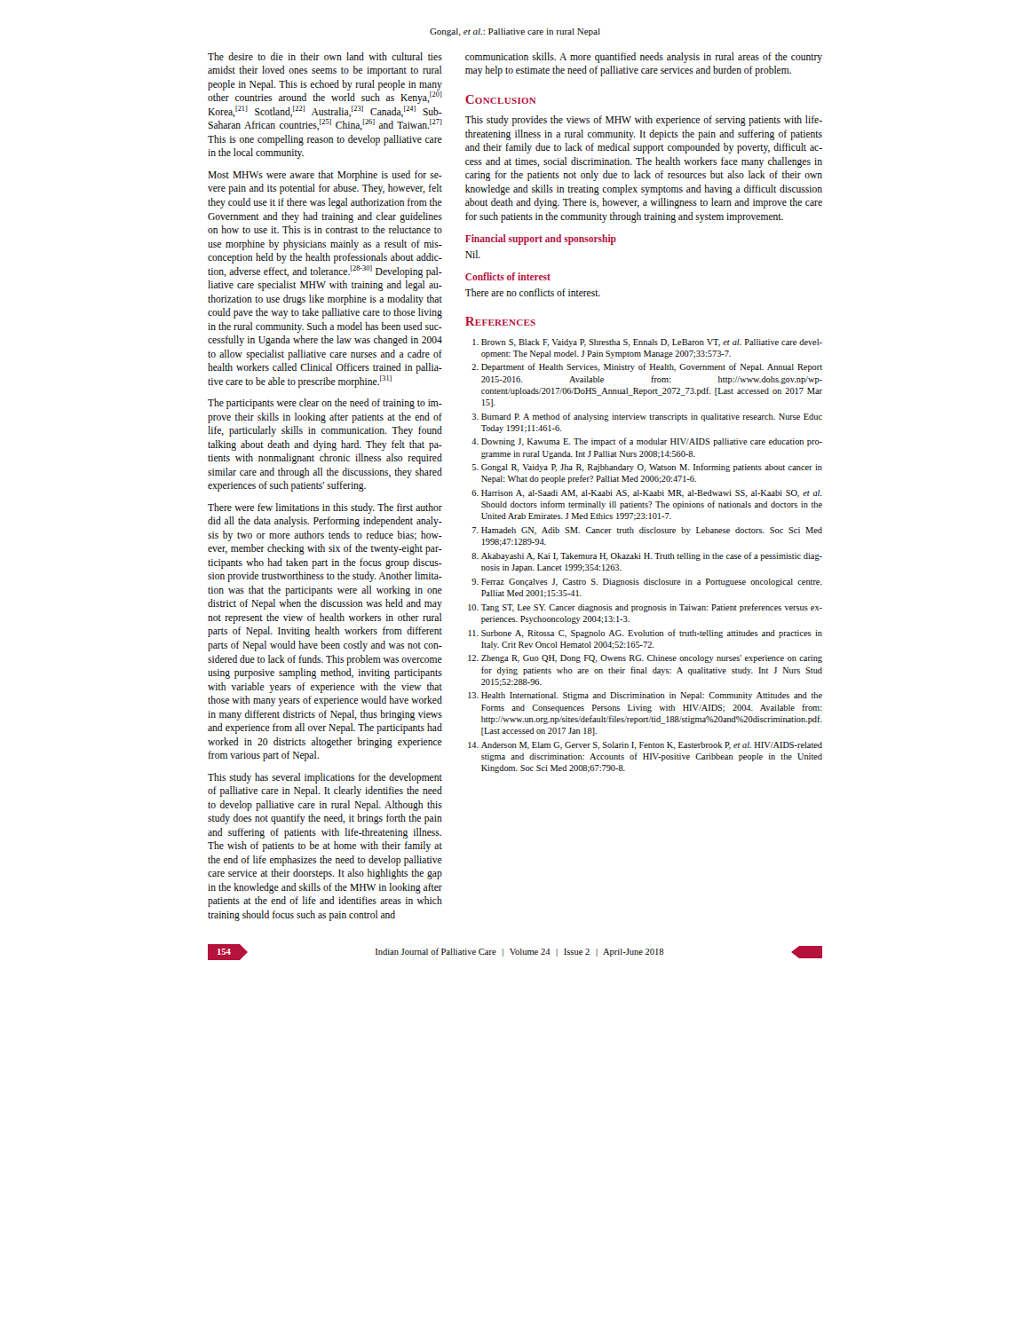Gongal, et al.: Palliative care in rural Nepal
The desire to die in their own land with cultural ties amidst their loved ones seems to be important to rural people in Nepal. This is echoed by rural people in many other countries around the world such as Kenya,[20] Korea,[21] Scotland,[22] Australia,[23] Canada,[24] Sub-Saharan African countries,[25] China,[26] and Taiwan.[27] This is one compelling reason to develop palliative care in the local community.
Most MHWs were aware that Morphine is used for severe pain and its potential for abuse. They, however, felt they could use it if there was legal authorization from the Government and they had training and clear guidelines on how to use it. This is in contrast to the reluctance to use morphine by physicians mainly as a result of misconception held by the health professionals about addiction, adverse effect, and tolerance.[28-30] Developing palliative care specialist MHW with training and legal authorization to use drugs like morphine is a modality that could pave the way to take palliative care to those living in the rural community. Such a model has been used successfully in Uganda where the law was changed in 2004 to allow specialist palliative care nurses and a cadre of health workers called Clinical Officers trained in palliative care to be able to prescribe morphine.[31]
The participants were clear on the need of training to improve their skills in looking after patients at the end of life, particularly skills in communication. They found talking about death and dying hard. They felt that patients with nonmalignant chronic illness also required similar care and through all the discussions, they shared experiences of such patients' suffering.
There were few limitations in this study. The first author did all the data analysis. Performing independent analysis by two or more authors tends to reduce bias; however, member checking with six of the twenty-eight participants who had taken part in the focus group discussion provide trustworthiness to the study. Another limitation was that the participants were all working in one district of Nepal when the discussion was held and may not represent the view of health workers in other rural parts of Nepal. Inviting health workers from different parts of Nepal would have been costly and was not considered due to lack of funds. This problem was overcome using purposive sampling method, inviting participants with variable years of experience with the view that those with many years of experience would have worked in many different districts of Nepal, thus bringing views and experience from all over Nepal. The participants had worked in 20 districts altogether bringing experience from various part of Nepal.
This study has several implications for the development of palliative care in Nepal. It clearly identifies the need to develop palliative care in rural Nepal. Although this study does not quantify the need, it brings forth the pain and suffering of patients with life-threatening illness. The wish of patients to be at home with their family at the end of life emphasizes the need to develop palliative care service at their doorsteps. It also highlights the gap in the knowledge and skills of the MHW in looking after patients at the end of life and identifies areas in which training should focus such as pain control and
communication skills. A more quantified needs analysis in rural areas of the country may help to estimate the need of palliative care services and burden of problem.
Conclusion
This study provides the views of MHW with experience of serving patients with life-threatening illness in a rural community. It depicts the pain and suffering of patients and their family due to lack of medical support compounded by poverty, difficult access and at times, social discrimination. The health workers face many challenges in caring for the patients not only due to lack of resources but also lack of their own knowledge and skills in treating complex symptoms and having a difficult discussion about death and dying. There is, however, a willingness to learn and improve the care for such patients in the community through training and system improvement.
Financial support and sponsorship
Nil.
Conflicts of interest
There are no conflicts of interest.
References
Brown S, Black F, Vaidya P, Shrestha S, Ennals D, LeBaron VT, et al. Palliative care development: The Nepal model. J Pain Symptom Manage 2007;33:573-7.
Department of Health Services, Ministry of Health, Government of Nepal. Annual Report 2015-2016. Available from: http://www.dohs.gov.np/wp-content/uploads/2017/06/DoHS_Annual_Report_2072_73.pdf. [Last accessed on 2017 Mar 15].
Burnard P. A method of analysing interview transcripts in qualitative research. Nurse Educ Today 1991;11:461-6.
Downing J, Kawuma E. The impact of a modular HIV/AIDS palliative care education programme in rural Uganda. Int J Palliat Nurs 2008;14:560-8.
Gongal R, Vaidya P, Jha R, Rajbhandary O, Watson M. Informing patients about cancer in Nepal: What do people prefer? Palliat Med 2006;20:471-6.
Harrison A, al-Saadi AM, al-Kaabi AS, al-Kaabi MR, al-Bedwawi SS, al-Kaabi SO, et al. Should doctors inform terminally ill patients? The opinions of nationals and doctors in the United Arab Emirates. J Med Ethics 1997;23:101-7.
Hamadeh GN, Adib SM. Cancer truth disclosure by Lebanese doctors. Soc Sci Med 1998;47:1289-94.
Akabayashi A, Kai I, Takemura H, Okazaki H. Truth telling in the case of a pessimistic diagnosis in Japan. Lancet 1999;354:1263.
Ferraz Gonçalves J, Castro S. Diagnosis disclosure in a Portuguese oncological centre. Palliat Med 2001;15:35-41.
Tang ST, Lee SY. Cancer diagnosis and prognosis in Taiwan: Patient preferences versus experiences. Psychooncology 2004;13:1-3.
Surbone A, Ritossa C, Spagnolo AG. Evolution of truth-telling attitudes and practices in Italy. Crit Rev Oncol Hematol 2004;52:165-72.
Zhenga R, Guo QH, Dong FQ, Owens RG. Chinese oncology nurses' experience on caring for dying patients who are on their final days: A qualitative study. Int J Nurs Stud 2015;52:288-96.
Health International. Stigma and Discrimination in Nepal: Community Attitudes and the Forms and Consequences Persons Living with HIV/AIDS; 2004. Available from: http://www.un.org.np/sites/default/files/report/tid_188/stigma%20and%20discrimination.pdf. [Last accessed on 2017 Jan 18].
Anderson M, Elam G, Gerver S, Solarin I, Fenton K, Easterbrook P, et al. HIV/AIDS-related stigma and discrimination: Accounts of HIV-positive Caribbean people in the United Kingdom. Soc Sci Med 2008;67:790-8.
154
Indian Journal of Palliative Care | Volume 24 | Issue 2 | April-June 2018